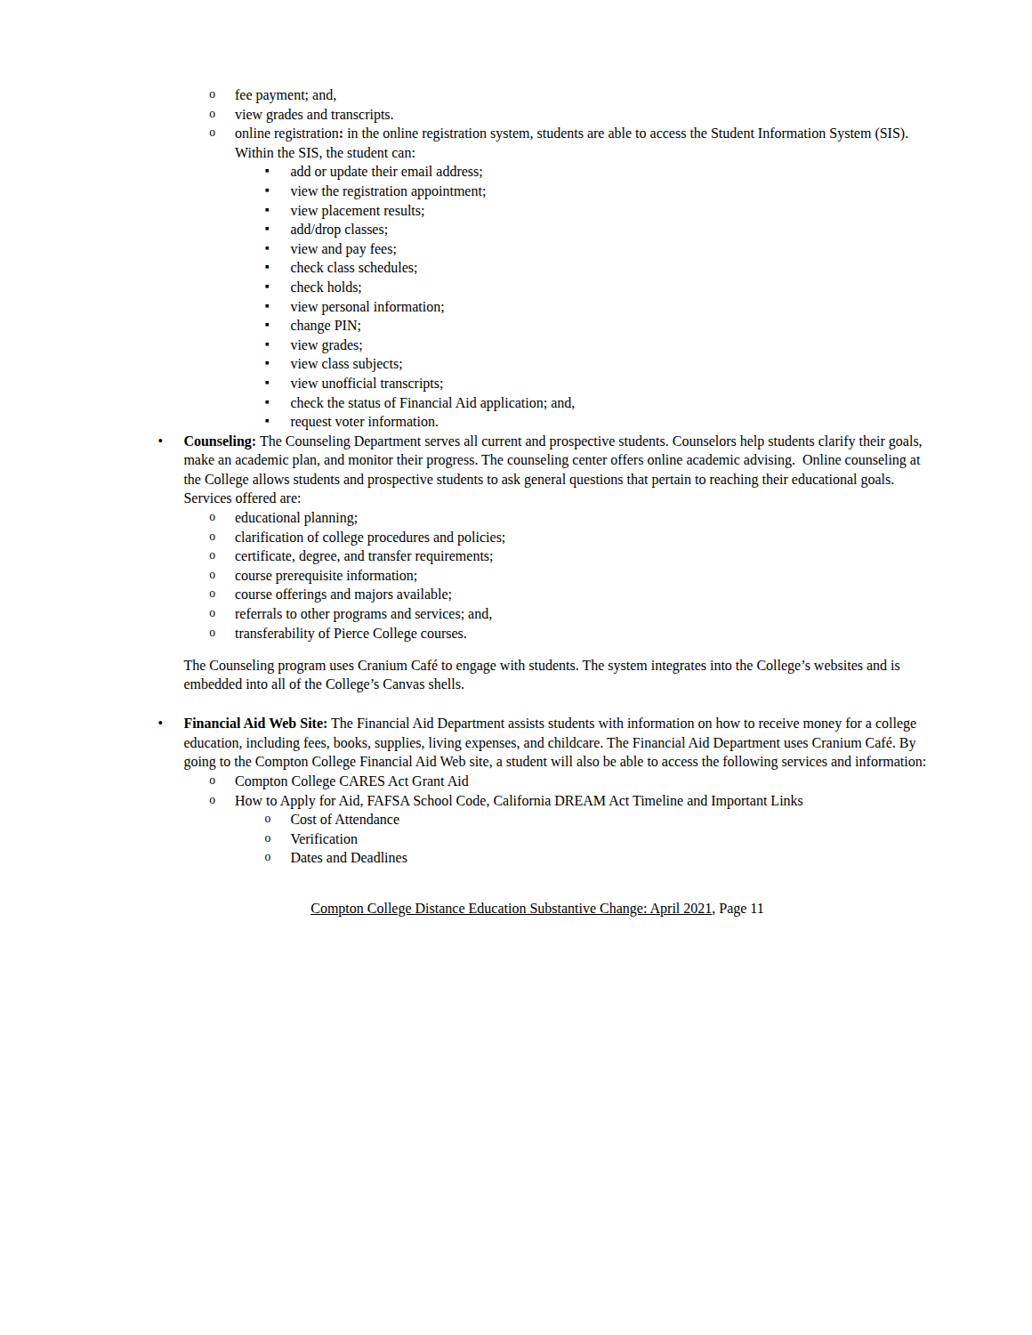fee payment; and,
view grades and transcripts.
online registration: in the online registration system, students are able to access the Student Information System (SIS). Within the SIS, the student can:
add or update their email address;
view the registration appointment;
view placement results;
add/drop classes;
view and pay fees;
check class schedules;
check holds;
view personal information;
change PIN;
view grades;
view class subjects;
view unofficial transcripts;
check the status of Financial Aid application; and,
request voter information.
Counseling: The Counseling Department serves all current and prospective students. Counselors help students clarify their goals, make an academic plan, and monitor their progress. The counseling center offers online academic advising. Online counseling at the College allows students and prospective students to ask general questions that pertain to reaching their educational goals. Services offered are:
educational planning;
clarification of college procedures and policies;
certificate, degree, and transfer requirements;
course prerequisite information;
course offerings and majors available;
referrals to other programs and services; and,
transferability of Pierce College courses.
The Counseling program uses Cranium Café to engage with students. The system integrates into the College’s websites and is embedded into all of the College’s Canvas shells.
Financial Aid Web Site: The Financial Aid Department assists students with information on how to receive money for a college education, including fees, books, supplies, living expenses, and childcare. The Financial Aid Department uses Cranium Café. By going to the Compton College Financial Aid Web site, a student will also be able to access the following services and information:
Compton College CARES Act Grant Aid
How to Apply for Aid, FAFSA School Code, California DREAM Act Timeline and Important Links
Cost of Attendance
Verification
Dates and Deadlines
Compton College Distance Education Substantive Change: April 2021, Page 11